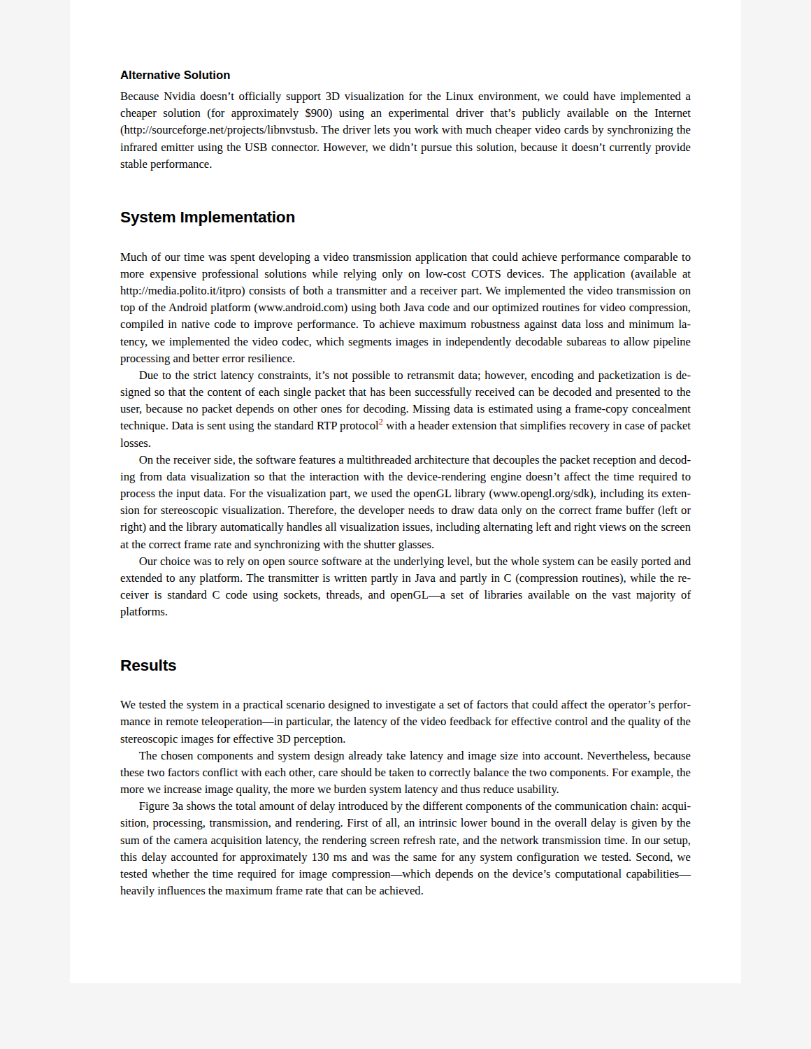Alternative Solution
Because Nvidia doesn’t officially support 3D visualization for the Linux environment, we could have implemented a cheaper solution (for approximately $900) using an experimental driver that’s publicly available on the Internet (http://sourceforge.net/projects/libnvstusb. The driver lets you work with much cheaper video cards by synchronizing the infrared emitter using the USB connector. However, we didn’t pursue this solution, because it doesn’t currently provide stable performance.
System Implementation
Much of our time was spent developing a video transmission application that could achieve performance comparable to more expensive professional solutions while relying only on low-cost COTS devices. The application (available at http://media.polito.it/itpro) consists of both a transmitter and a receiver part. We implemented the video transmission on top of the Android platform (www.android.com) using both Java code and our optimized routines for video compression, compiled in native code to improve performance. To achieve maximum robustness against data loss and minimum latency, we implemented the video codec, which segments images in independently decodable subareas to allow pipeline processing and better error resilience.
Due to the strict latency constraints, it’s not possible to retransmit data; however, encoding and packetization is designed so that the content of each single packet that has been successfully received can be decoded and presented to the user, because no packet depends on other ones for decoding. Missing data is estimated using a frame-copy concealment technique. Data is sent using the standard RTP protocol2 with a header extension that simplifies recovery in case of packet losses.
On the receiver side, the software features a multithreaded architecture that decouples the packet reception and decoding from data visualization so that the interaction with the device-rendering engine doesn’t affect the time required to process the input data. For the visualization part, we used the openGL library (www.opengl.org/sdk), including its extension for stereoscopic visualization. Therefore, the developer needs to draw data only on the correct frame buffer (left or right) and the library automatically handles all visualization issues, including alternating left and right views on the screen at the correct frame rate and synchronizing with the shutter glasses.
Our choice was to rely on open source software at the underlying level, but the whole system can be easily ported and extended to any platform. The transmitter is written partly in Java and partly in C (compression routines), while the receiver is standard C code using sockets, threads, and openGL—a set of libraries available on the vast majority of platforms.
Results
We tested the system in a practical scenario designed to investigate a set of factors that could affect the operator’s performance in remote teleoperation—in particular, the latency of the video feedback for effective control and the quality of the stereoscopic images for effective 3D perception.
The chosen components and system design already take latency and image size into account. Nevertheless, because these two factors conflict with each other, care should be taken to correctly balance the two components. For example, the more we increase image quality, the more we burden system latency and thus reduce usability.
Figure 3a shows the total amount of delay introduced by the different components of the communication chain: acquisition, processing, transmission, and rendering. First of all, an intrinsic lower bound in the overall delay is given by the sum of the camera acquisition latency, the rendering screen refresh rate, and the network transmission time. In our setup, this delay accounted for approximately 130 ms and was the same for any system configuration we tested. Second, we tested whether the time required for image compression—which depends on the device’s computational capabilities—heavily influences the maximum frame rate that can be achieved.